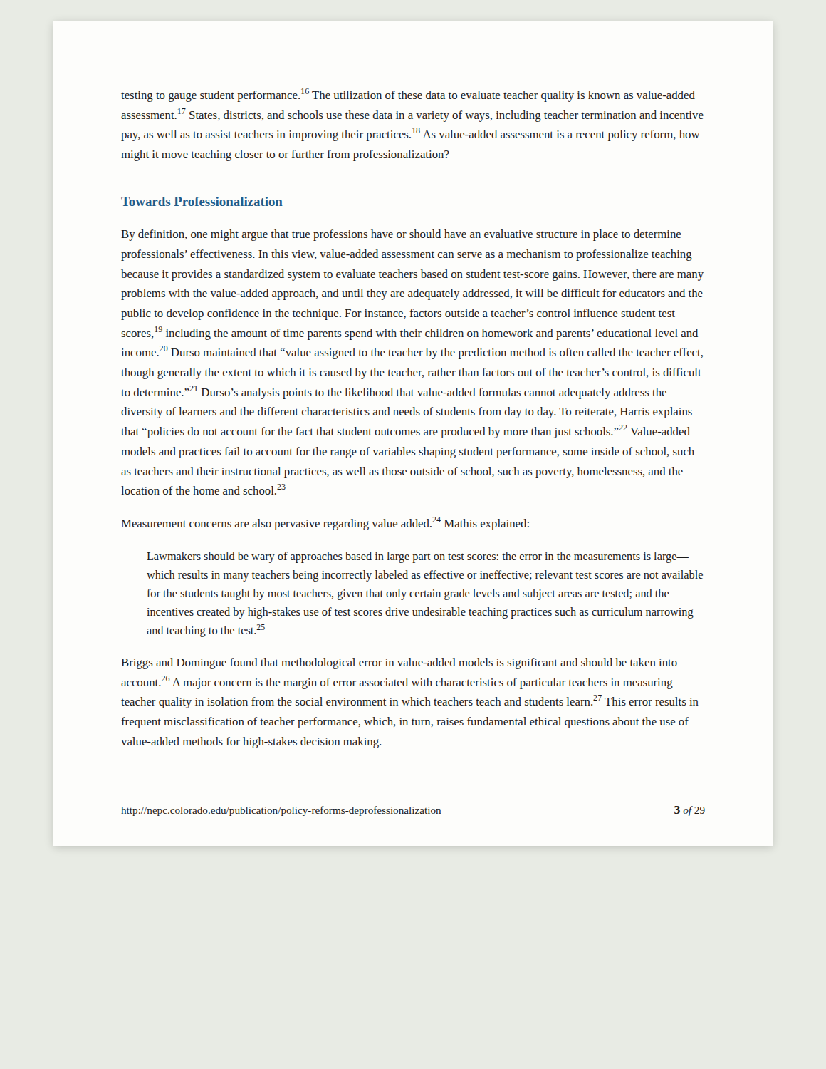testing to gauge student performance.16 The utilization of these data to evaluate teacher quality is known as value-added assessment.17 States, districts, and schools use these data in a variety of ways, including teacher termination and incentive pay, as well as to assist teachers in improving their practices.18 As value-added assessment is a recent policy reform, how might it move teaching closer to or further from professionalization?
Towards Professionalization
By definition, one might argue that true professions have or should have an evaluative structure in place to determine professionals’ effectiveness. In this view, value-added assessment can serve as a mechanism to professionalize teaching because it provides a standardized system to evaluate teachers based on student test-score gains. However, there are many problems with the value-added approach, and until they are adequately addressed, it will be difficult for educators and the public to develop confidence in the technique. For instance, factors outside a teacher’s control influence student test scores,19 including the amount of time parents spend with their children on homework and parents’ educational level and income.20 Durso maintained that “value assigned to the teacher by the prediction method is often called the teacher effect, though generally the extent to which it is caused by the teacher, rather than factors out of the teacher’s control, is difficult to determine.”21 Durso’s analysis points to the likelihood that value-added formulas cannot adequately address the diversity of learners and the different characteristics and needs of students from day to day. To reiterate, Harris explains that “policies do not account for the fact that student outcomes are produced by more than just schools.”22 Value-added models and practices fail to account for the range of variables shaping student performance, some inside of school, such as teachers and their instructional practices, as well as those outside of school, such as poverty, homelessness, and the location of the home and school.23
Measurement concerns are also pervasive regarding value added.24 Mathis explained:
Lawmakers should be wary of approaches based in large part on test scores: the error in the measurements is large—which results in many teachers being incorrectly labeled as effective or ineffective; relevant test scores are not available for the students taught by most teachers, given that only certain grade levels and subject areas are tested; and the incentives created by high-stakes use of test scores drive undesirable teaching practices such as curriculum narrowing and teaching to the test.25
Briggs and Domingue found that methodological error in value-added models is significant and should be taken into account.26 A major concern is the margin of error associated with characteristics of particular teachers in measuring teacher quality in isolation from the social environment in which teachers teach and students learn.27 This error results in frequent misclassification of teacher performance, which, in turn, raises fundamental ethical questions about the use of value-added methods for high-stakes decision making.
http://nepc.colorado.edu/publication/policy-reforms-deprofessionalization 3 of 29